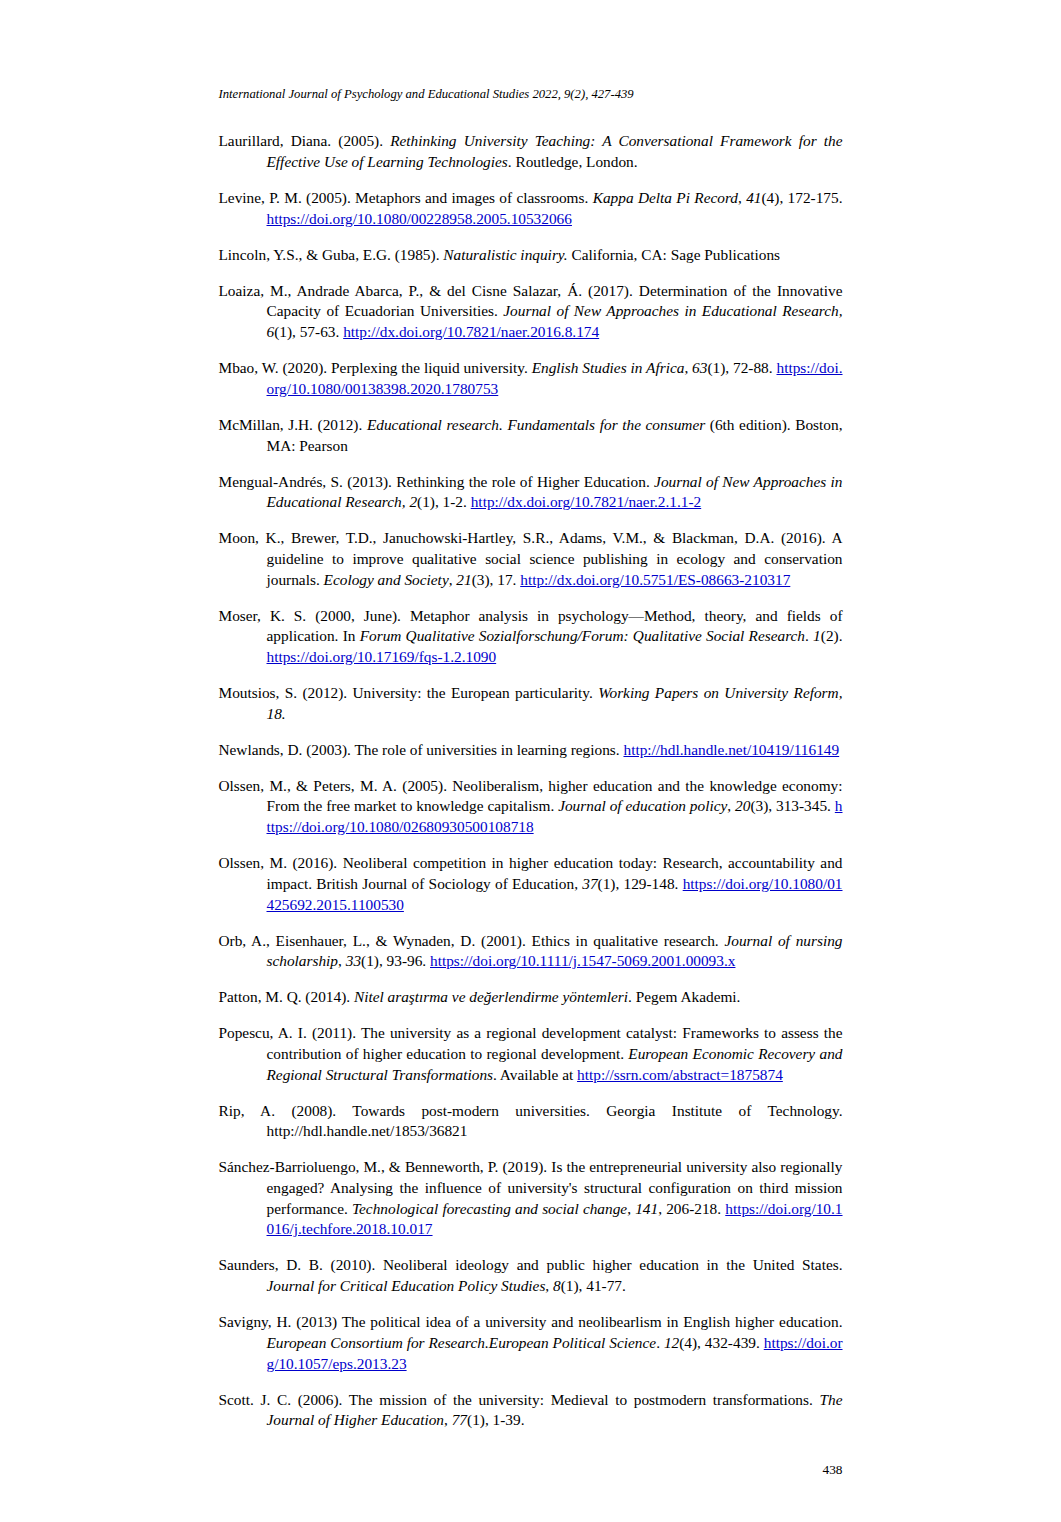International Journal of Psychology and Educational Studies 2022, 9(2), 427-439
Laurillard, Diana. (2005). Rethinking University Teaching: A Conversational Framework for the Effective Use of Learning Technologies. Routledge, London.
Levine, P. M. (2005). Metaphors and images of classrooms. Kappa Delta Pi Record, 41(4), 172-175. https://doi.org/10.1080/00228958.2005.10532066
Lincoln, Y.S., & Guba, E.G. (1985). Naturalistic inquiry. California, CA: Sage Publications
Loaiza, M., Andrade Abarca, P., & del Cisne Salazar, Á. (2017). Determination of the Innovative Capacity of Ecuadorian Universities. Journal of New Approaches in Educational Research, 6(1), 57-63. http://dx.doi.org/10.7821/naer.2016.8.174
Mbao, W. (2020). Perplexing the liquid university. English Studies in Africa, 63(1), 72-88. https://doi.org/10.1080/00138398.2020.1780753
McMillan, J.H. (2012). Educational research. Fundamentals for the consumer (6th edition). Boston, MA: Pearson
Mengual-Andrés, S. (2013). Rethinking the role of Higher Education. Journal of New Approaches in Educational Research, 2(1), 1-2. http://dx.doi.org/10.7821/naer.2.1.1-2
Moon, K., Brewer, T.D., Januchowski-Hartley, S.R., Adams, V.M., & Blackman, D.A. (2016). A guideline to improve qualitative social science publishing in ecology and conservation journals. Ecology and Society, 21(3), 17. http://dx.doi.org/10.5751/ES-08663-210317
Moser, K. S. (2000, June). Metaphor analysis in psychology—Method, theory, and fields of application. In Forum Qualitative Sozialforschung/Forum: Qualitative Social Research. 1(2). https://doi.org/10.17169/fqs-1.2.1090
Moutsios, S. (2012). University: the European particularity. Working Papers on University Reform, 18.
Newlands, D. (2003). The role of universities in learning regions. http://hdl.handle.net/10419/116149
Olssen, M., & Peters, M. A. (2005). Neoliberalism, higher education and the knowledge economy: From the free market to knowledge capitalism. Journal of education policy, 20(3), 313-345. https://doi.org/10.1080/02680930500108718
Olssen, M. (2016). Neoliberal competition in higher education today: Research, accountability and impact. British Journal of Sociology of Education, 37(1), 129-148. https://doi.org/10.1080/01425692.2015.1100530
Orb, A., Eisenhauer, L., & Wynaden, D. (2001). Ethics in qualitative research. Journal of nursing scholarship, 33(1), 93-96. https://doi.org/10.1111/j.1547-5069.2001.00093.x
Patton, M. Q. (2014). Nitel araştırma ve değerlendirme yöntemleri. Pegem Akademi.
Popescu, A. I. (2011). The university as a regional development catalyst: Frameworks to assess the contribution of higher education to regional development. European Economic Recovery and Regional Structural Transformations. Available at http://ssrn.com/abstract=1875874
Rip, A. (2008). Towards post-modern universities. Georgia Institute of Technology. http://hdl.handle.net/1853/36821
Sánchez-Barrioluengo, M., & Benneworth, P. (2019). Is the entrepreneurial university also regionally engaged? Analysing the influence of university's structural configuration on third mission performance. Technological forecasting and social change, 141, 206-218. https://doi.org/10.1016/j.techfore.2018.10.017
Saunders, D. B. (2010). Neoliberal ideology and public higher education in the United States. Journal for Critical Education Policy Studies, 8(1), 41-77.
Savigny, H. (2013) The political idea of a university and neolibearlism in English higher education. European Consortium for Research.European Political Science. 12(4), 432-439. https://doi.org/10.1057/eps.2013.23
Scott. J. C. (2006). The mission of the university: Medieval to postmodern transformations. The Journal of Higher Education, 77(1), 1-39.
438